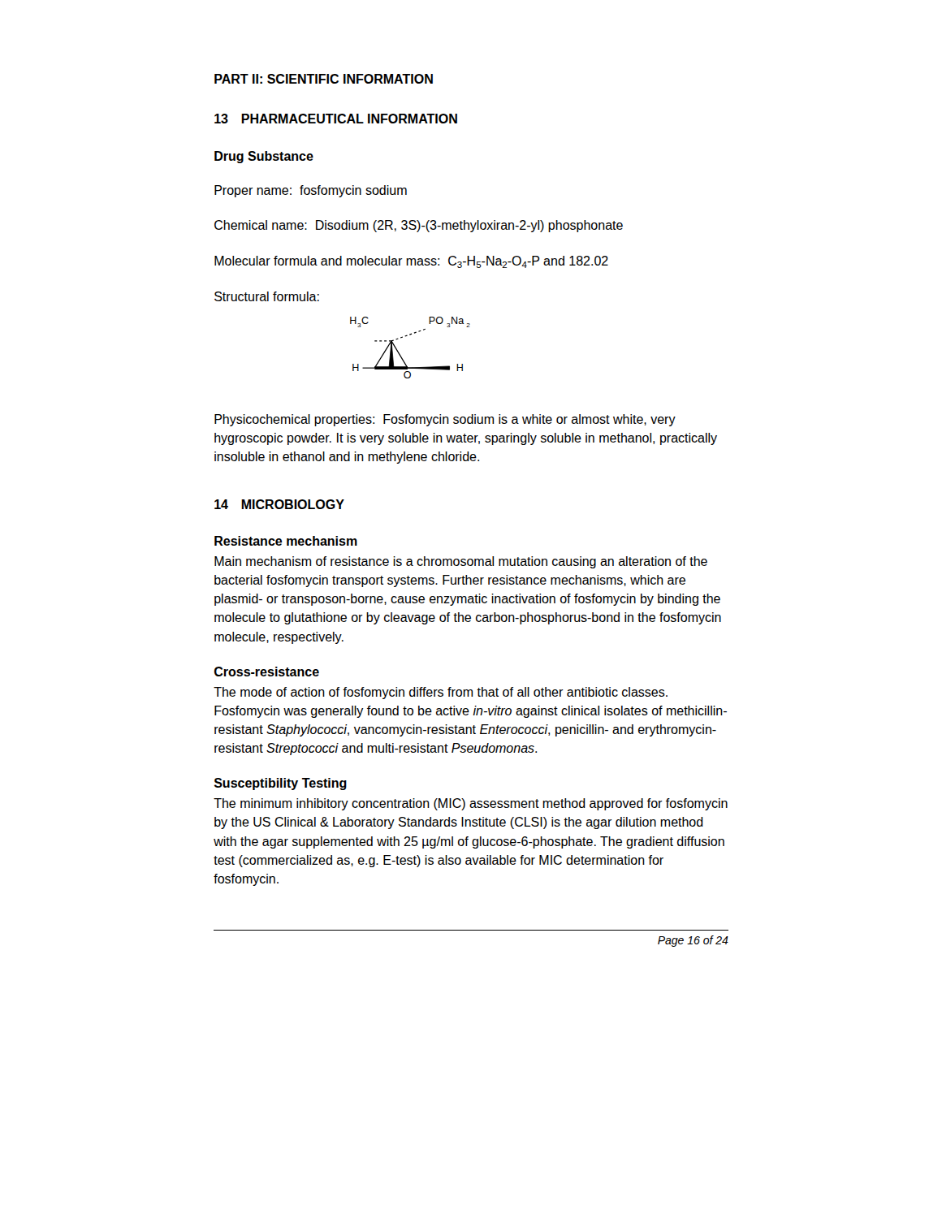PART II: SCIENTIFIC INFORMATION
13 PHARMACEUTICAL INFORMATION
Drug Substance
Proper name: fosfomycin sodium
Chemical name: Disodium (2R, 3S)-(3-methyloxiran-2-yl) phosphonate
Molecular formula and molecular mass: C3-H5-Na2-O4-P and 182.02
Structural formula:
Physicochemical properties: Fosfomycin sodium is a white or almost white, very hygroscopic powder. It is very soluble in water, sparingly soluble in methanol, practically insoluble in ethanol and in methylene chloride.
14 MICROBIOLOGY
Resistance mechanism
Main mechanism of resistance is a chromosomal mutation causing an alteration of the bacterial fosfomycin transport systems. Further resistance mechanisms, which are plasmid- or transposon-borne, cause enzymatic inactivation of fosfomycin by binding the molecule to glutathione or by cleavage of the carbon-phosphorus-bond in the fosfomycin molecule, respectively.
Cross-resistance
The mode of action of fosfomycin differs from that of all other antibiotic classes. Fosfomycin was generally found to be active in-vitro against clinical isolates of methicillin-resistant Staphylococci, vancomycin-resistant Enterococci, penicillin- and erythromycin-resistant Streptococci and multi-resistant Pseudomonas.
Susceptibility Testing
The minimum inhibitory concentration (MIC) assessment method approved for fosfomycin by the US Clinical & Laboratory Standards Institute (CLSI) is the agar dilution method with the agar supplemented with 25 µg/ml of glucose-6-phosphate. The gradient diffusion test (commercialized as, e.g. E-test) is also available for MIC determination for fosfomycin.
Page 16 of 24